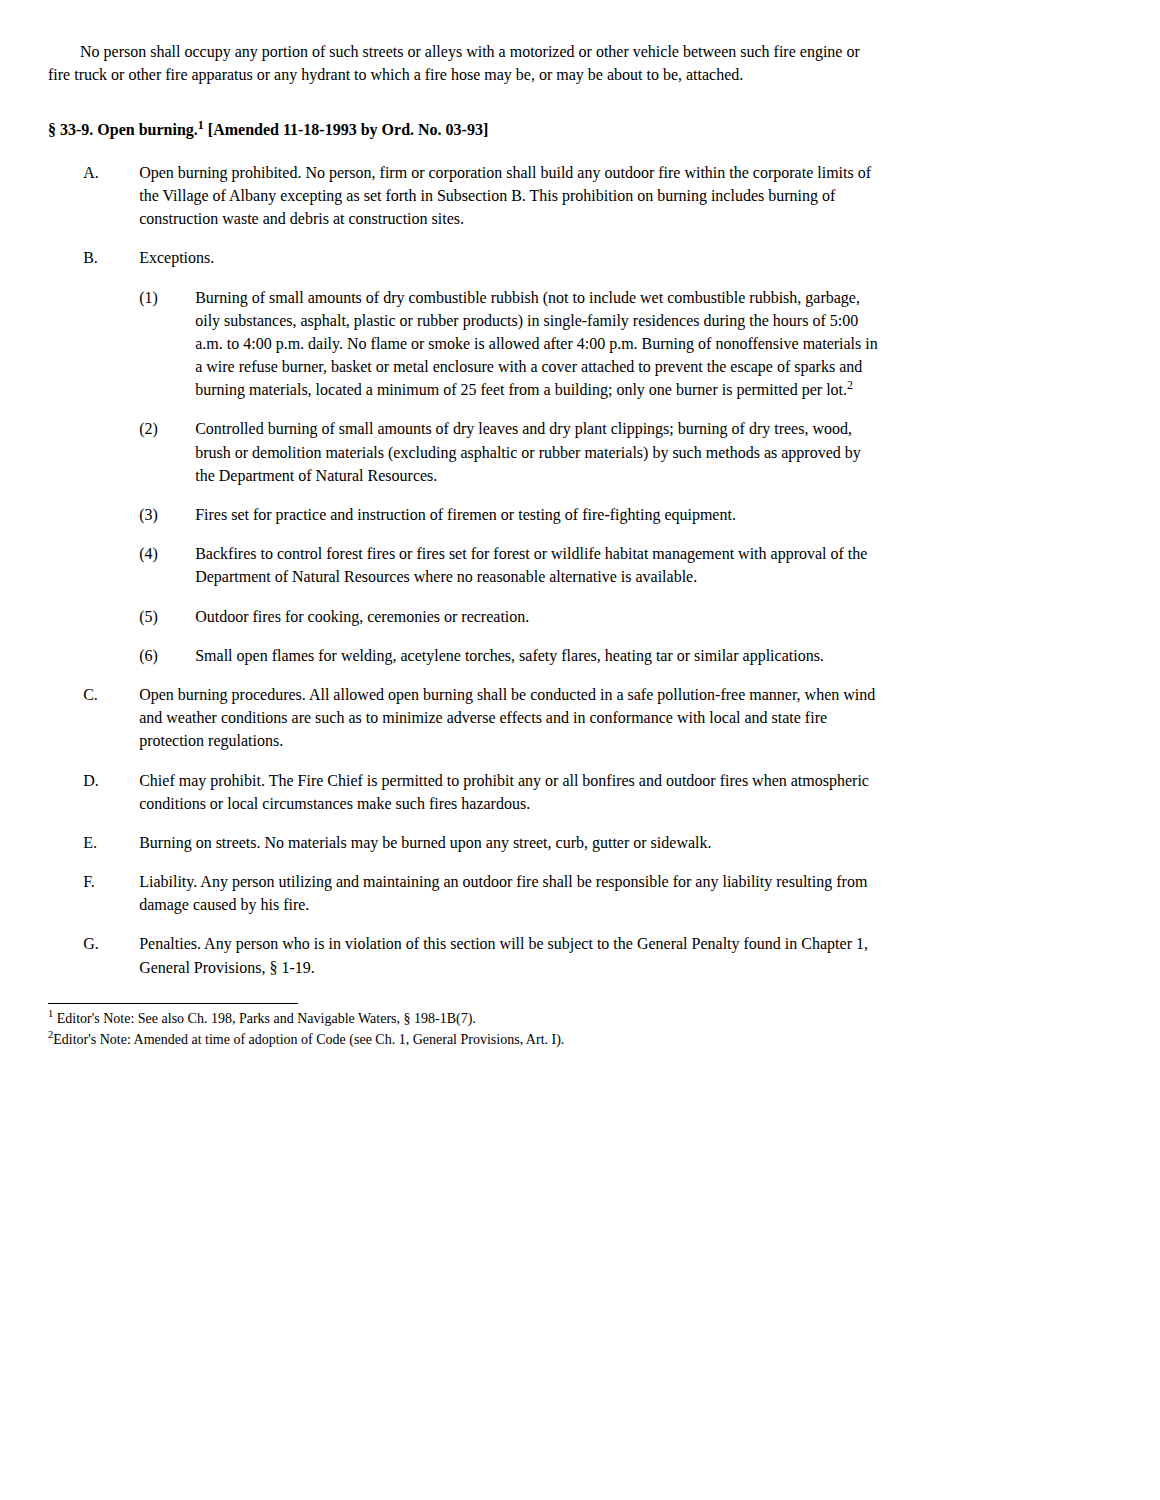No person shall occupy any portion of such streets or alleys with a motorized or other vehicle between such fire engine or fire truck or other fire apparatus or any hydrant to which a fire hose may be, or may be about to be, attached.
§ 33-9. Open burning.1 [Amended 11-18-1993 by Ord. No. 03-93]
A. Open burning prohibited. No person, firm or corporation shall build any outdoor fire within the corporate limits of the Village of Albany excepting as set forth in Subsection B. This prohibition on burning includes burning of construction waste and debris at construction sites.
B. Exceptions.
(1) Burning of small amounts of dry combustible rubbish (not to include wet combustible rubbish, garbage, oily substances, asphalt, plastic or rubber products) in single-family residences during the hours of 5:00 a.m. to 4:00 p.m. daily. No flame or smoke is allowed after 4:00 p.m. Burning of nonoffensive materials in a wire refuse burner, basket or metal enclosure with a cover attached to prevent the escape of sparks and burning materials, located a minimum of 25 feet from a building; only one burner is permitted per lot.2
(2) Controlled burning of small amounts of dry leaves and dry plant clippings; burning of dry trees, wood, brush or demolition materials (excluding asphaltic or rubber materials) by such methods as approved by the Department of Natural Resources.
(3) Fires set for practice and instruction of firemen or testing of fire-fighting equipment.
(4) Backfires to control forest fires or fires set for forest or wildlife habitat management with approval of the Department of Natural Resources where no reasonable alternative is available.
(5) Outdoor fires for cooking, ceremonies or recreation.
(6) Small open flames for welding, acetylene torches, safety flares, heating tar or similar applications.
C. Open burning procedures. All allowed open burning shall be conducted in a safe pollution-free manner, when wind and weather conditions are such as to minimize adverse effects and in conformance with local and state fire protection regulations.
D. Chief may prohibit. The Fire Chief is permitted to prohibit any or all bonfires and outdoor fires when atmospheric conditions or local circumstances make such fires hazardous.
E. Burning on streets. No materials may be burned upon any street, curb, gutter or sidewalk.
F. Liability. Any person utilizing and maintaining an outdoor fire shall be responsible for any liability resulting from damage caused by his fire.
G. Penalties. Any person who is in violation of this section will be subject to the General Penalty found in Chapter 1, General Provisions, § 1-19.
1 Editor's Note: See also Ch. 198, Parks and Navigable Waters, § 198-1B(7).
2Editor's Note: Amended at time of adoption of Code (see Ch. 1, General Provisions, Art. I).